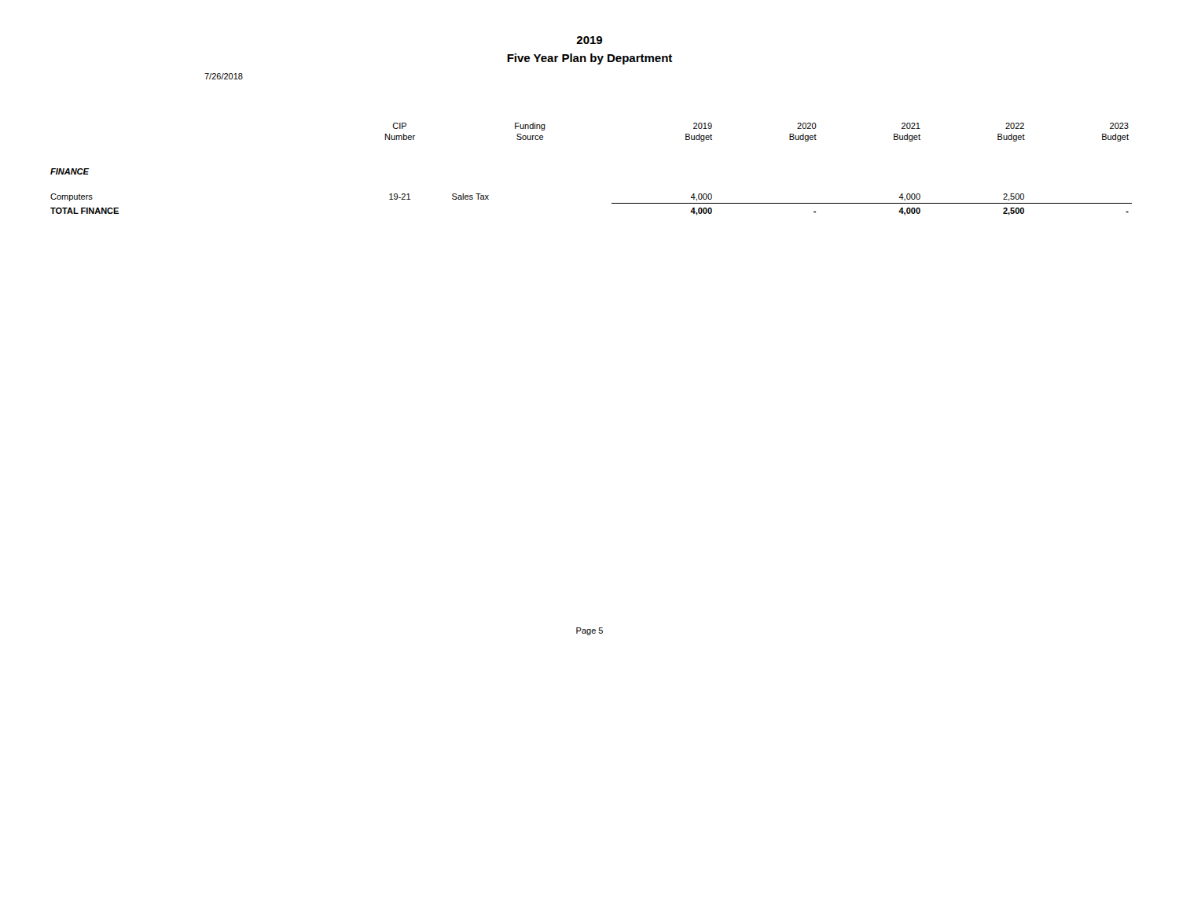2019
Five Year Plan by Department
7/26/2018
| | CIP Number | Funding Source | 2019 Budget | 2020 Budget | 2021 Budget | 2022 Budget | 2023 Budget |
| --- | --- | --- | --- | --- | --- | --- | --- |
| FINANCE | | | | | | | |
| Computers | 19-21 | Sales Tax | 4,000 | | 4,000 | 2,500 | |
| TOTAL FINANCE | | | 4,000 | - | 4,000 | 2,500 | - |
Page 5